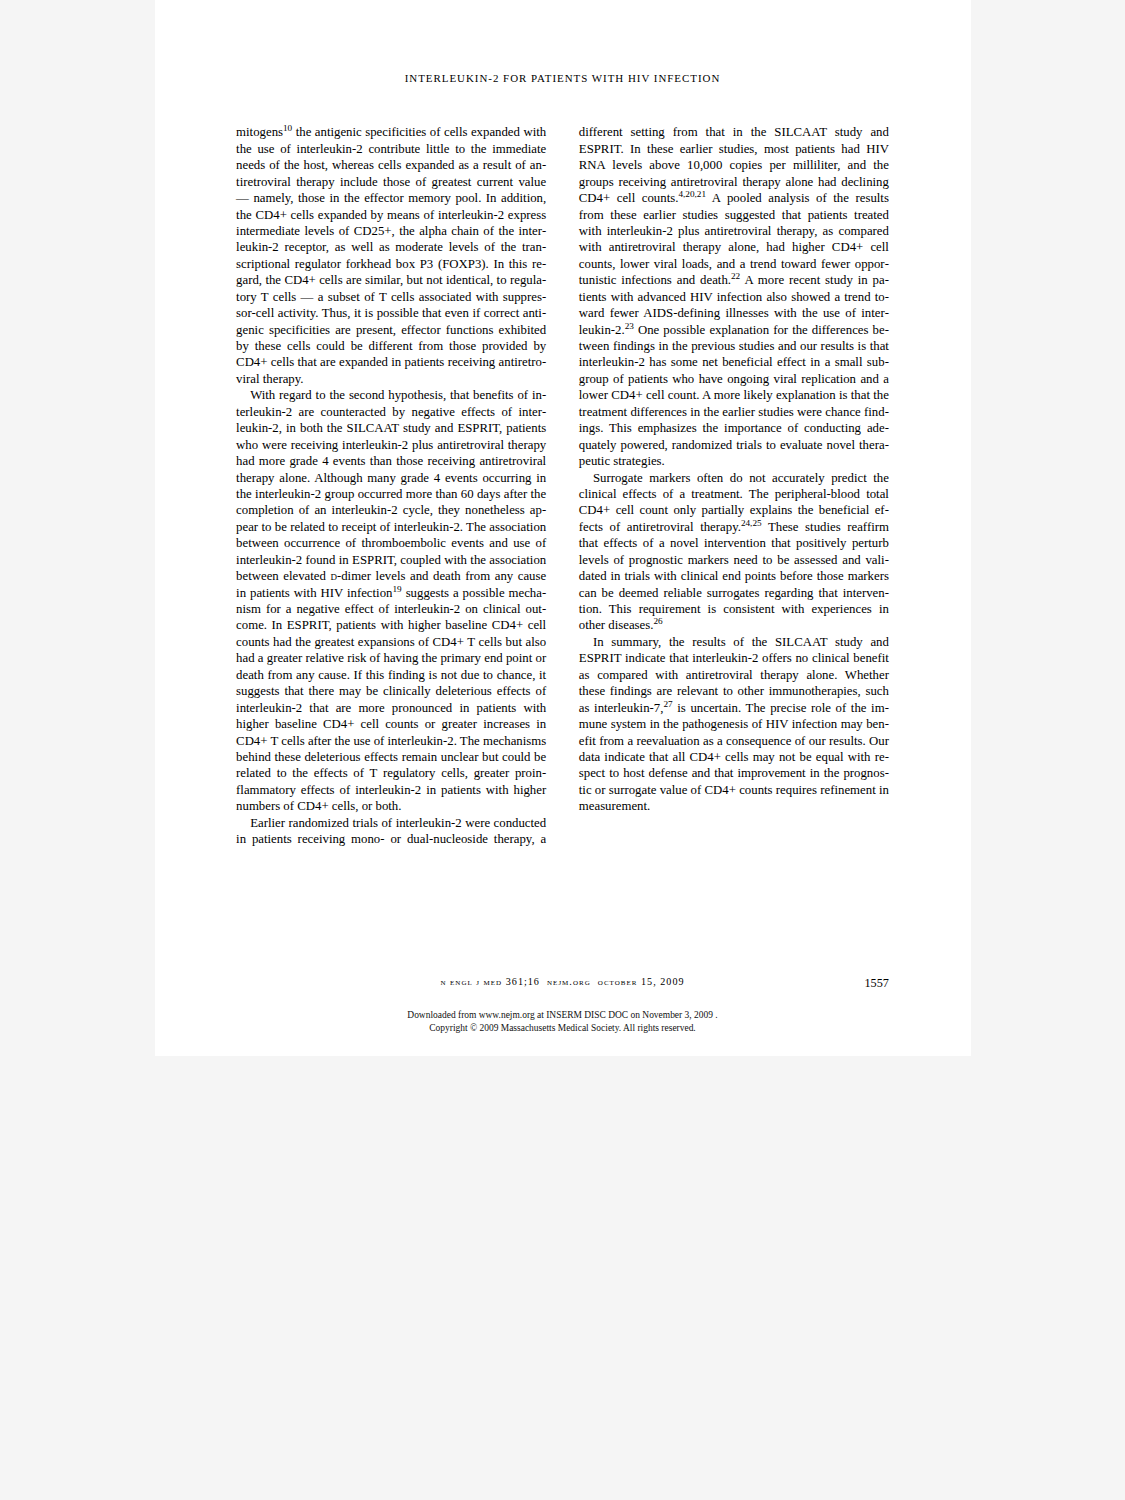Interleukin-2 for Patients with HIV Infection
mitogens10 the antigenic specificities of cells expanded with the use of interleukin-2 contribute little to the immediate needs of the host, whereas cells expanded as a result of antiretroviral therapy include those of greatest current value — namely, those in the effector memory pool. In addition, the CD4+ cells expanded by means of interleukin-2 express intermediate levels of CD25+, the alpha chain of the interleukin-2 receptor, as well as moderate levels of the transcriptional regulator forkhead box P3 (FOXP3). In this regard, the CD4+ cells are similar, but not identical, to regulatory T cells — a subset of T cells associated with suppressor-cell activity. Thus, it is possible that even if correct antigenic specificities are present, effector functions exhibited by these cells could be different from those provided by CD4+ cells that are expanded in patients receiving antiretroviral therapy.
With regard to the second hypothesis, that benefits of interleukin-2 are counteracted by negative effects of interleukin-2, in both the SILCAAT study and ESPRIT, patients who were receiving interleukin-2 plus antiretroviral therapy had more grade 4 events than those receiving antiretroviral therapy alone. Although many grade 4 events occurring in the interleukin-2 group occurred more than 60 days after the completion of an interleukin-2 cycle, they nonetheless appear to be related to receipt of interleukin-2. The association between occurrence of thromboembolic events and use of interleukin-2 found in ESPRIT, coupled with the association between elevated d-dimer levels and death from any cause in patients with HIV infection19 suggests a possible mechanism for a negative effect of interleukin-2 on clinical outcome. In ESPRIT, patients with higher baseline CD4+ cell counts had the greatest expansions of CD4+ T cells but also had a greater relative risk of having the primary end point or death from any cause. If this finding is not due to chance, it suggests that there may be clinically deleterious effects of interleukin-2 that are more pronounced in patients with higher baseline CD4+ cell counts or greater increases in CD4+ T cells after the use of interleukin-2. The mechanisms behind these deleterious effects remain unclear but could be related to the effects of T regulatory cells, greater proinflammatory effects of interleukin-2 in patients with higher numbers of CD4+ cells, or both.
Earlier randomized trials of interleukin-2 were conducted in patients receiving mono- or dual-nucleoside therapy, a different setting from that in the SILCAAT study and ESPRIT. In these earlier studies, most patients had HIV RNA levels above 10,000 copies per milliliter, and the groups receiving antiretroviral therapy alone had declining CD4+ cell counts.4,20,21 A pooled analysis of the results from these earlier studies suggested that patients treated with interleukin-2 plus antiretroviral therapy, as compared with antiretroviral therapy alone, had higher CD4+ cell counts, lower viral loads, and a trend toward fewer opportunistic infections and death.22 A more recent study in patients with advanced HIV infection also showed a trend toward fewer AIDS-defining illnesses with the use of interleukin-2.23 One possible explanation for the differences between findings in the previous studies and our results is that interleukin-2 has some net beneficial effect in a small subgroup of patients who have ongoing viral replication and a lower CD4+ cell count. A more likely explanation is that the treatment differences in the earlier studies were chance findings. This emphasizes the importance of conducting adequately powered, randomized trials to evaluate novel therapeutic strategies.
Surrogate markers often do not accurately predict the clinical effects of a treatment. The peripheral-blood total CD4+ cell count only partially explains the beneficial effects of antiretroviral therapy.24,25 These studies reaffirm that effects of a novel intervention that positively perturb levels of prognostic markers need to be assessed and validated in trials with clinical end points before those markers can be deemed reliable surrogates regarding that intervention. This requirement is consistent with experiences in other diseases.26
In summary, the results of the SILCAAT study and ESPRIT indicate that interleukin-2 offers no clinical benefit as compared with antiretroviral therapy alone. Whether these findings are relevant to other immunotherapies, such as interleukin-7,27 is uncertain. The precise role of the immune system in the pathogenesis of HIV infection may benefit from a reevaluation as a consequence of our results. Our data indicate that all CD4+ cells may not be equal with respect to host defense and that improvement in the prognostic or surrogate value of CD4+ counts requires refinement in measurement.
n engl j med 361;16 nejm.org october 15, 2009
1557
Downloaded from www.nejm.org at INSERM DISC DOC on November 3, 2009 .
Copyright © 2009 Massachusetts Medical Society. All rights reserved.